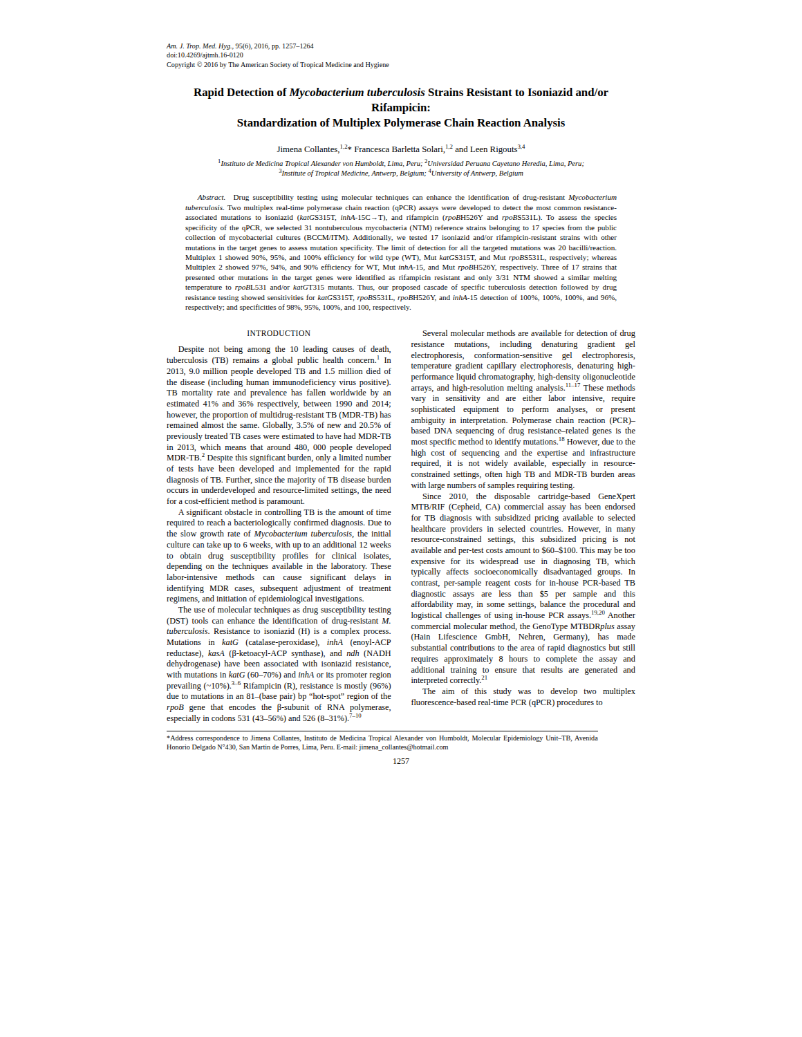Am. J. Trop. Med. Hyg., 95(6), 2016, pp. 1257–1264
doi:10.4269/ajtmh.16-0120
Copyright © 2016 by The American Society of Tropical Medicine and Hygiene
Rapid Detection of Mycobacterium tuberculosis Strains Resistant to Isoniazid and/or Rifampicin:
Standardization of Multiplex Polymerase Chain Reaction Analysis
Jimena Collantes,1,2* Francesca Barletta Solari,1,2 and Leen Rigouts3,4
1Instituto de Medicina Tropical Alexander von Humboldt, Lima, Peru; 2Universidad Peruana Cayetano Heredia, Lima, Peru;
3Institute of Tropical Medicine, Antwerp, Belgium; 4University of Antwerp, Belgium
Abstract. Drug susceptibility testing using molecular techniques can enhance the identification of drug-resistant Mycobacterium tuberculosis. Two multiplex real-time polymerase chain reaction (qPCR) assays were developed to detect the most common resistance-associated mutations to isoniazid (katGS315T, inhA-15C→T), and rifampicin (rpoBH526Y and rpoBS531L). To assess the species specificity of the qPCR, we selected 31 nontuberculous mycobacteria (NTM) reference strains belonging to 17 species from the public collection of mycobacterial cultures (BCCM/ITM). Additionally, we tested 17 isoniazid and/or rifampicin-resistant strains with other mutations in the target genes to assess mutation specificity. The limit of detection for all the targeted mutations was 20 bacilli/reaction. Multiplex 1 showed 90%, 95%, and 100% efficiency for wild type (WT), Mut katGS315T, and Mut rpoBS531L, respectively; whereas Multiplex 2 showed 97%, 94%, and 90% efficiency for WT, Mut inhA-15, and Mut rpoBH526Y, respectively. Three of 17 strains that presented other mutations in the target genes were identified as rifampicin resistant and only 3/31 NTM showed a similar melting temperature to rpoBL531 and/or katGT315 mutants. Thus, our proposed cascade of specific tuberculosis detection followed by drug resistance testing showed sensitivities for katGS315T, rpoBS531L, rpoBH526Y, and inhA-15 detection of 100%, 100%, 100%, and 96%, respectively; and specificities of 98%, 95%, 100%, and 100, respectively.
INTRODUCTION
Despite not being among the 10 leading causes of death, tuberculosis (TB) remains a global public health concern.1 In 2013, 9.0 million people developed TB and 1.5 million died of the disease (including human immunodeficiency virus positive). TB mortality rate and prevalence has fallen worldwide by an estimated 41% and 36% respectively, between 1990 and 2014; however, the proportion of multidrug-resistant TB (MDR-TB) has remained almost the same. Globally, 3.5% of new and 20.5% of previously treated TB cases were estimated to have had MDR-TB in 2013, which means that around 480, 000 people developed MDR-TB.2 Despite this significant burden, only a limited number of tests have been developed and implemented for the rapid diagnosis of TB. Further, since the majority of TB disease burden occurs in underdeveloped and resource-limited settings, the need for a cost-efficient method is paramount.
A significant obstacle in controlling TB is the amount of time required to reach a bacteriologically confirmed diagnosis. Due to the slow growth rate of Mycobacterium tuberculosis, the initial culture can take up to 6 weeks, with up to an additional 12 weeks to obtain drug susceptibility profiles for clinical isolates, depending on the techniques available in the laboratory. These labor-intensive methods can cause significant delays in identifying MDR cases, subsequent adjustment of treatment regimens, and initiation of epidemiological investigations.
The use of molecular techniques as drug susceptibility testing (DST) tools can enhance the identification of drug-resistant M. tuberculosis. Resistance to isoniazid (H) is a complex process. Mutations in katG (catalase-peroxidase), inhA (enoyl-ACP reductase), kasA (β-ketoacyl-ACP synthase), and ndh (NADH dehydrogenase) have been associated with isoniazid resistance, with mutations in katG (60–70%) and inhA or its promoter region prevailing (~10%).3–6 Rifampicin (R), resistance is mostly (96%) due to mutations in an 81–(base pair) bp “hot-spot” region of the rpoB gene that encodes the β-subunit of RNA polymerase, especially in codons 531 (43–56%) and 526 (8–31%).7–10
Several molecular methods are available for detection of drug resistance mutations, including denaturing gradient gel electrophoresis, conformation-sensitive gel electrophoresis, temperature gradient capillary electrophoresis, denaturing high-performance liquid chromatography, high-density oligonucleotide arrays, and high-resolution melting analysis.11–17 These methods vary in sensitivity and are either labor intensive, require sophisticated equipment to perform analyses, or present ambiguity in interpretation. Polymerase chain reaction (PCR)–based DNA sequencing of drug resistance–related genes is the most specific method to identify mutations.18 However, due to the high cost of sequencing and the expertise and infrastructure required, it is not widely available, especially in resource-constrained settings, often high TB and MDR-TB burden areas with large numbers of samples requiring testing.
Since 2010, the disposable cartridge-based GeneXpert MTB/RIF (Cepheid, CA) commercial assay has been endorsed for TB diagnosis with subsidized pricing available to selected healthcare providers in selected countries. However, in many resource-constrained settings, this subsidized pricing is not available and per-test costs amount to $60–$100. This may be too expensive for its widespread use in diagnosing TB, which typically affects socioeconomically disadvantaged groups. In contrast, per-sample reagent costs for in-house PCR-based TB diagnostic assays are less than $5 per sample and this affordability may, in some settings, balance the procedural and logistical challenges of using in-house PCR assays.19,20 Another commercial molecular method, the GenoType MTBDRplus assay (Hain Lifescience GmbH, Nehren, Germany), has made substantial contributions to the area of rapid diagnostics but still requires approximately 8 hours to complete the assay and additional training to ensure that results are generated and interpreted correctly.21
The aim of this study was to develop two multiplex fluorescence-based real-time PCR (qPCR) procedures to
*Address correspondence to Jimena Collantes, Instituto de Medicina Tropical Alexander von Humboldt, Molecular Epidemiology Unit–TB, Avenida Honorio Delgado N°430, San Martin de Porres, Lima, Peru. E-mail: jimena_collantes@hotmail.com
1257